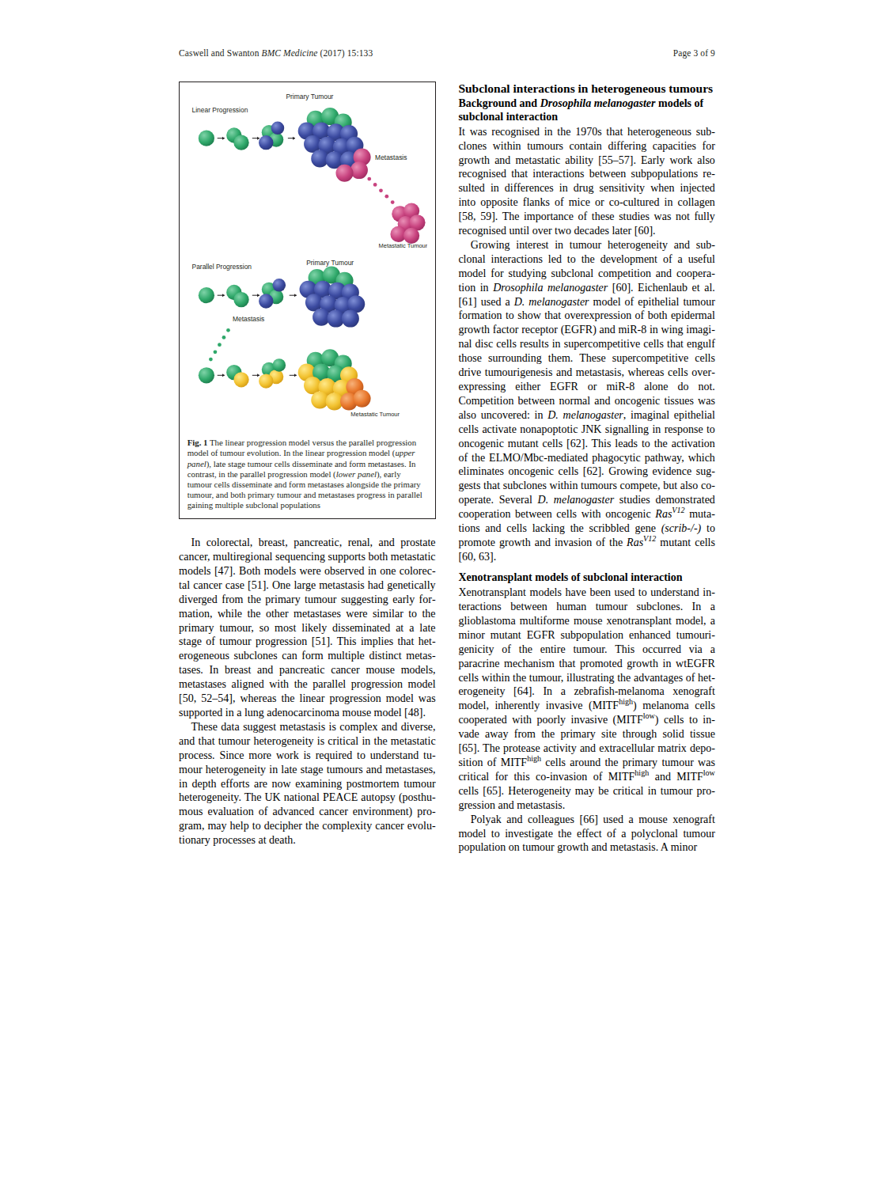Caswell and Swanton BMC Medicine (2017) 15:133
Page 3 of 9
Primary Tumour Linear Progression Metastasis Metastatic Tumour Parallel Progression Primary Tumour Metastasis Metastatic Tumour
Fig. 1 The linear progression model versus the parallel progression model of tumour evolution. In the linear progression model (upper panel), late stage tumour cells disseminate and form metastases. In contrast, in the parallel progression model (lower panel), early tumour cells disseminate and form metastases alongside the primary tumour, and both primary tumour and metastases progress in parallel gaining multiple subclonal populations
In colorectal, breast, pancreatic, renal, and prostate cancer, multiregional sequencing supports both metastatic models [47]. Both models were observed in one colorectal cancer case [51]. One large metastasis had genetically diverged from the primary tumour suggesting early formation, while the other metastases were similar to the primary tumour, so most likely disseminated at a late stage of tumour progression [51]. This implies that heterogeneous subclones can form multiple distinct metastases. In breast and pancreatic cancer mouse models, metastases aligned with the parallel progression model [50, 52–54], whereas the linear progression model was supported in a lung adenocarcinoma mouse model [48].
These data suggest metastasis is complex and diverse, and that tumour heterogeneity is critical in the metastatic process. Since more work is required to understand tumour heterogeneity in late stage tumours and metastases, in depth efforts are now examining postmortem tumour heterogeneity. The UK national PEACE autopsy (posthumous evaluation of advanced cancer environment) program, may help to decipher the complexity cancer evolutionary processes at death.
Subclonal interactions in heterogeneous tumours
Background and Drosophila melanogaster models of subclonal interaction
It was recognised in the 1970s that heterogeneous subclones within tumours contain differing capacities for growth and metastatic ability [55–57]. Early work also recognised that interactions between subpopulations resulted in differences in drug sensitivity when injected into opposite flanks of mice or co-cultured in collagen [58, 59]. The importance of these studies was not fully recognised until over two decades later [60].
Growing interest in tumour heterogeneity and subclonal interactions led to the development of a useful model for studying subclonal competition and cooperation in Drosophila melanogaster [60]. Eichenlaub et al. [61] used a D. melanogaster model of epithelial tumour formation to show that overexpression of both epidermal growth factor receptor (EGFR) and miR-8 in wing imaginal disc cells results in supercompetitive cells that engulf those surrounding them. These supercompetitive cells drive tumourigenesis and metastasis, whereas cells overexpressing either EGFR or miR-8 alone do not. Competition between normal and oncogenic tissues was also uncovered: in D. melanogaster, imaginal epithelial cells activate nonapoptotic JNK signalling in response to oncogenic mutant cells [62]. This leads to the activation of the ELMO/Mbc-mediated phagocytic pathway, which eliminates oncogenic cells [62]. Growing evidence suggests that subclones within tumours compete, but also cooperate. Several D. melanogaster studies demonstrated cooperation between cells with oncogenic RasV12 mutations and cells lacking the scribbled gene (scrib-/-) to promote growth and invasion of the RasV12 mutant cells [60, 63].
Xenotransplant models of subclonal interaction
Xenotransplant models have been used to understand interactions between human tumour subclones. In a glioblastoma multiforme mouse xenotransplant model, a minor mutant EGFR subpopulation enhanced tumourigenicity of the entire tumour. This occurred via a paracrine mechanism that promoted growth in wtEGFR cells within the tumour, illustrating the advantages of heterogeneity [64]. In a zebrafish-melanoma xenograft model, inherently invasive (MITFhigh) melanoma cells cooperated with poorly invasive (MITFlow) cells to invade away from the primary site through solid tissue [65]. The protease activity and extracellular matrix deposition of MITFhigh cells around the primary tumour was critical for this co-invasion of MITFhigh and MITFlow cells [65]. Heterogeneity may be critical in tumour progression and metastasis.
Polyak and colleagues [66] used a mouse xenograft model to investigate the effect of a polyclonal tumour population on tumour growth and metastasis. A minor